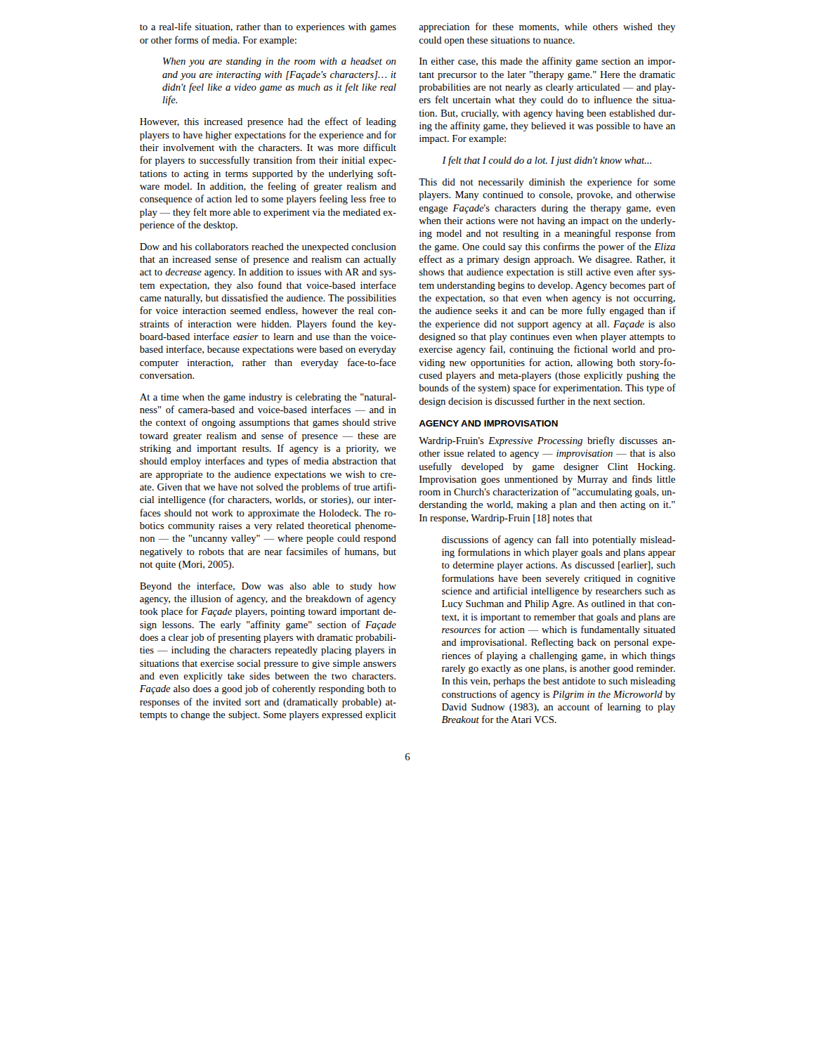to a real-life situation, rather than to experiences with games or other forms of media. For example:
When you are standing in the room with a headset on and you are interacting with [Façade's characters]… it didn't feel like a video game as much as it felt like real life.
However, this increased presence had the effect of leading players to have higher expectations for the experience and for their involvement with the characters. It was more difficult for players to successfully transition from their initial expectations to acting in terms supported by the underlying software model. In addition, the feeling of greater realism and consequence of action led to some players feeling less free to play — they felt more able to experiment via the mediated experience of the desktop.
Dow and his collaborators reached the unexpected conclusion that an increased sense of presence and realism can actually act to decrease agency. In addition to issues with AR and system expectation, they also found that voice-based interface came naturally, but dissatisfied the audience. The possibilities for voice interaction seemed endless, however the real constraints of interaction were hidden. Players found the keyboard-based interface easier to learn and use than the voice-based interface, because expectations were based on everyday computer interaction, rather than everyday face-to-face conversation.
At a time when the game industry is celebrating the "naturalness" of camera-based and voice-based interfaces — and in the context of ongoing assumptions that games should strive toward greater realism and sense of presence — these are striking and important results. If agency is a priority, we should employ interfaces and types of media abstraction that are appropriate to the audience expectations we wish to create. Given that we have not solved the problems of true artificial intelligence (for characters, worlds, or stories), our interfaces should not work to approximate the Holodeck. The robotics community raises a very related theoretical phenomenon — the "uncanny valley" — where people could respond negatively to robots that are near facsimiles of humans, but not quite (Mori, 2005).
Beyond the interface, Dow was also able to study how agency, the illusion of agency, and the breakdown of agency took place for Façade players, pointing toward important design lessons. The early "affinity game" section of Façade does a clear job of presenting players with dramatic probabilities — including the characters repeatedly placing players in situations that exercise social pressure to give simple answers and even explicitly take sides between the two characters. Façade also does a good job of coherently responding both to responses of the invited sort and (dramatically probable) attempts to change the subject. Some players expressed explicit appreciation for these moments, while others wished they could open these situations to nuance.
In either case, this made the affinity game section an important precursor to the later "therapy game." Here the dramatic probabilities are not nearly as clearly articulated — and players felt uncertain what they could do to influence the situation. But, crucially, with agency having been established during the affinity game, they believed it was possible to have an impact. For example:
I felt that I could do a lot. I just didn't know what...
This did not necessarily diminish the experience for some players. Many continued to console, provoke, and otherwise engage Façade's characters during the therapy game, even when their actions were not having an impact on the underlying model and not resulting in a meaningful response from the game. One could say this confirms the power of the Eliza effect as a primary design approach. We disagree. Rather, it shows that audience expectation is still active even after system understanding begins to develop. Agency becomes part of the expectation, so that even when agency is not occurring, the audience seeks it and can be more fully engaged than if the experience did not support agency at all. Façade is also designed so that play continues even when player attempts to exercise agency fail, continuing the fictional world and providing new opportunities for action, allowing both story-focused players and meta-players (those explicitly pushing the bounds of the system) space for experimentation. This type of design decision is discussed further in the next section.
AGENCY AND IMPROVISATION
Wardrip-Fruin's Expressive Processing briefly discusses another issue related to agency — improvisation — that is also usefully developed by game designer Clint Hocking. Improvisation goes unmentioned by Murray and finds little room in Church's characterization of "accumulating goals, understanding the world, making a plan and then acting on it." In response, Wardrip-Fruin [18] notes that
discussions of agency can fall into potentially misleading formulations in which player goals and plans appear to determine player actions. As discussed [earlier], such formulations have been severely critiqued in cognitive science and artificial intelligence by researchers such as Lucy Suchman and Philip Agre. As outlined in that context, it is important to remember that goals and plans are resources for action — which is fundamentally situated and improvisational. Reflecting back on personal experiences of playing a challenging game, in which things rarely go exactly as one plans, is another good reminder. In this vein, perhaps the best antidote to such misleading constructions of agency is Pilgrim in the Microworld by David Sudnow (1983), an account of learning to play Breakout for the Atari VCS.
6